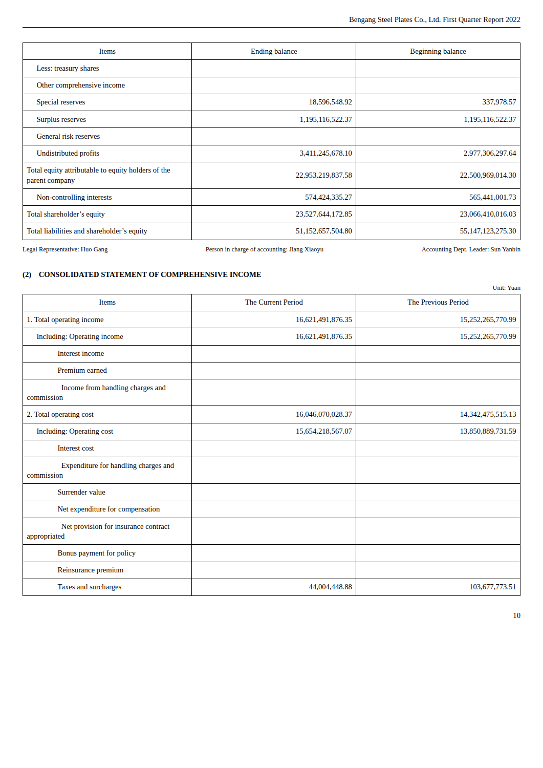Bengang Steel Plates Co., Ltd. First Quarter Report 2022
| Items | Ending balance | Beginning balance |
| --- | --- | --- |
| Less: treasury shares | | |
| Other comprehensive income | | |
| Special reserves | 18,596,548.92 | 337,978.57 |
| Surplus reserves | 1,195,116,522.37 | 1,195,116,522.37 |
| General risk reserves | | |
| Undistributed profits | 3,411,245,678.10 | 2,977,306,297.64 |
| Total equity attributable to equity holders of the parent company | 22,953,219,837.58 | 22,500,969,014.30 |
| Non-controlling interests | 574,424,335.27 | 565,441,001.73 |
| Total shareholder’s equity | 23,527,644,172.85 | 23,066,410,016.03 |
| Total liabilities and shareholder’s equity | 51,152,657,504.80 | 55,147,123,275.30 |
Legal Representative: Huo Gang Person in charge of accounting: Jiang Xiaoyu Accounting Dept. Leader: Sun Yanbin
(2) CONSOLIDATED STATEMENT OF COMPREHENSIVE INCOME
Unit: Yuan
| Items | The Current Period | The Previous Period |
| --- | --- | --- |
| 1. Total operating income | 16,621,491,876.35 | 15,252,265,770.99 |
| Including: Operating income | 16,621,491,876.35 | 15,252,265,770.99 |
| Interest income | | |
| Premium earned | | |
| Income from handling charges and commission | | |
| 2. Total operating cost | 16,046,070,028.37 | 14,342,475,515.13 |
| Including: Operating cost | 15,654,218,567.07 | 13,850,889,731.59 |
| Interest cost | | |
| Expenditure for handling charges and commission | | |
| Surrender value | | |
| Net expenditure for compensation | | |
| Net provision for insurance contract appropriated | | |
| Bonus payment for policy | | |
| Reinsurance premium | | |
| Taxes and surcharges | 44,004,448.88 | 103,677,773.51 |
10